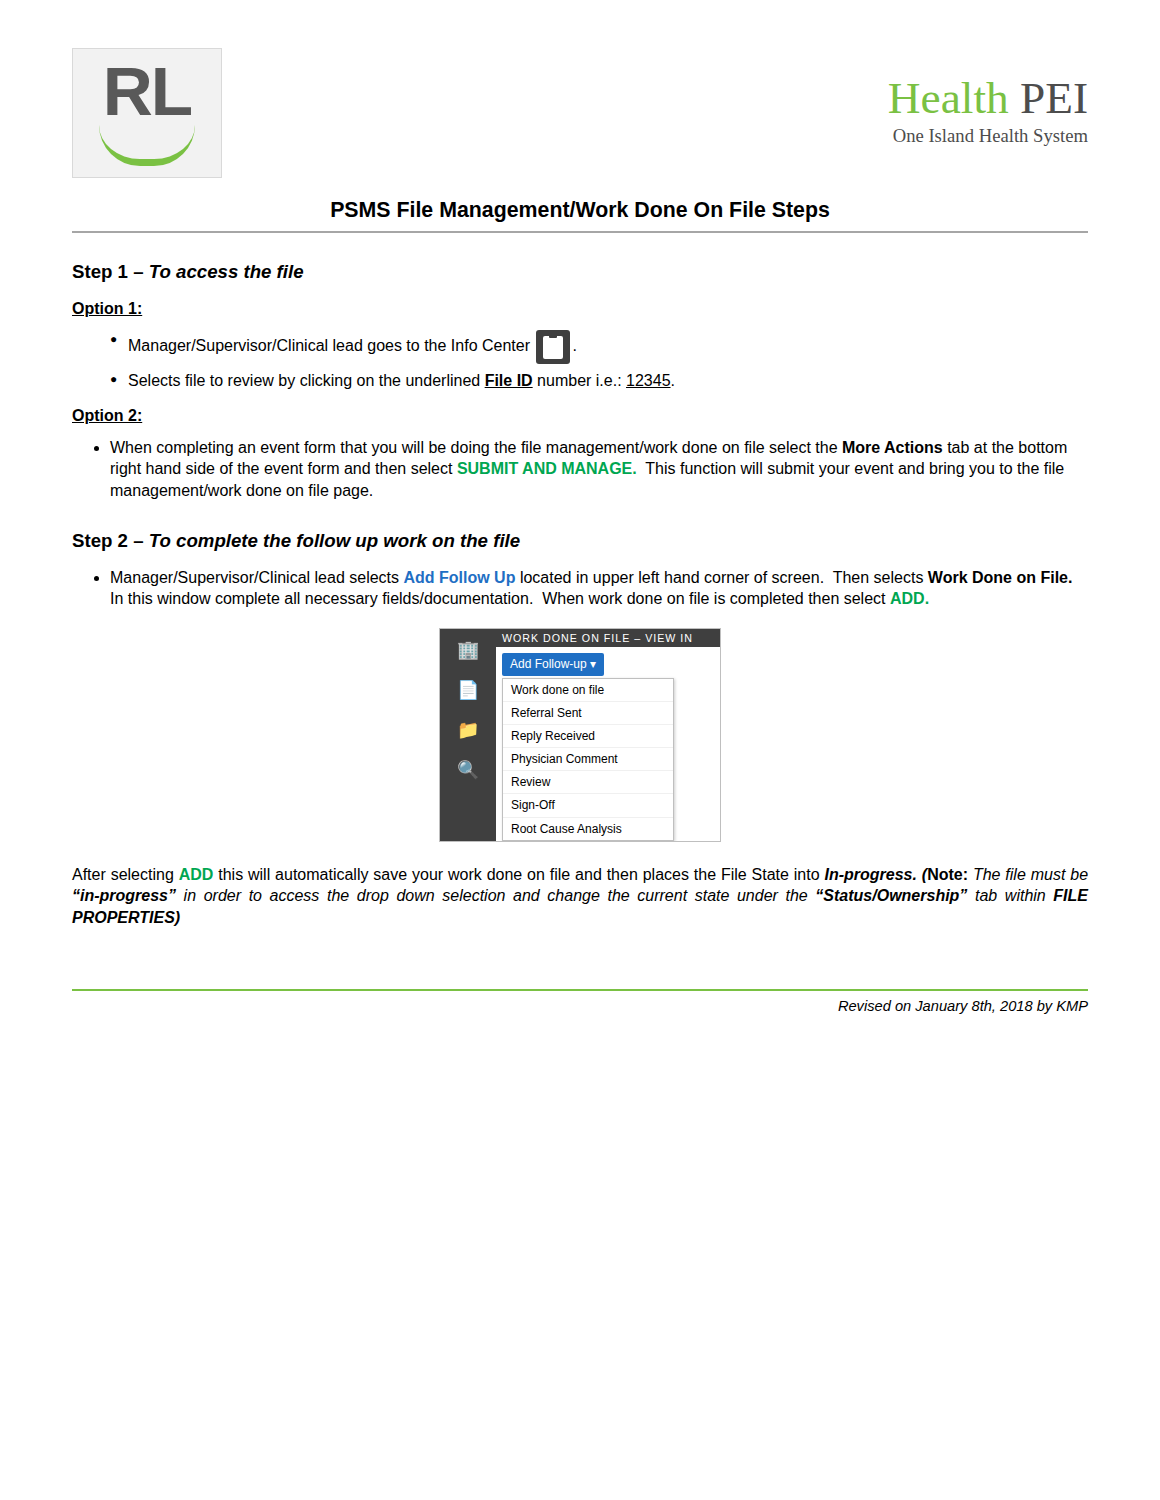RL
Health PEI
One Island Health System
PSMS File Management/Work Done On File Steps
Step 1 – To access the file
Option 1:
Manager/Supervisor/Clinical lead goes to the Info Center .
Selects file to review by clicking on the underlined File ID number i.e.: 12345.
Option 2:
When completing an event form that you will be doing the file management/work done on file select the More Actions tab at the bottom right hand side of the event form and then select SUBMIT AND MANAGE. This function will submit your event and bring you to the file management/work done on file page.
Step 2 – To complete the follow up work on the file
Manager/Supervisor/Clinical lead selects Add Follow Up located in upper left hand corner of screen. Then selects Work Done on File. In this window complete all necessary fields/documentation. When work done on file is completed then select ADD.
🏢
📄
📁
🔍
WORK DONE ON FILE – VIEW IN
Add Follow-up ▾
Work done on file
Referral Sent
Reply Received
Physician Comment
Review
Sign-Off
Root Cause Analysis
After selecting ADD this will automatically save your work done on file and then places the File State into In-progress. (Note: The file must be “in-progress” in order to access the drop down selection and change the current state under the “Status/Ownership” tab within FILE PROPERTIES)
Revised on January 8th, 2018 by KMP